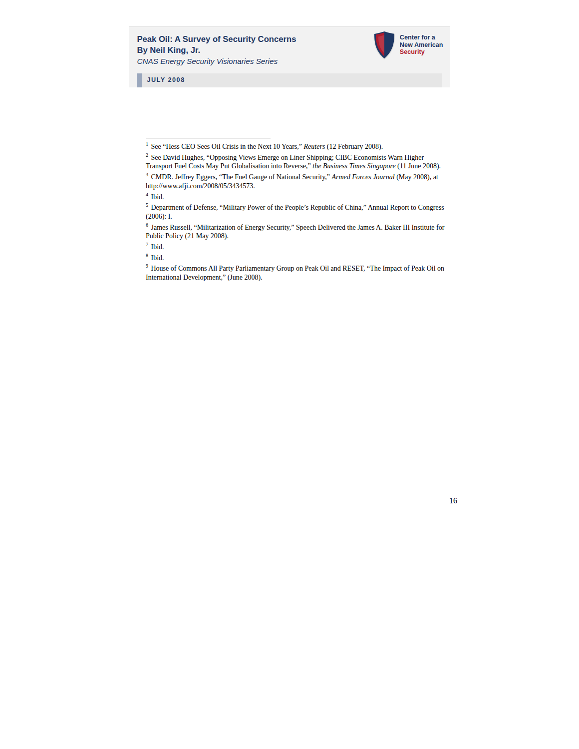Center for a
New American
Security
Peak Oil: A Survey of Security Concerns
By Neil King, Jr.
CNAS Energy Security Visionaries Series
JULY 2008
1 See “Hess CEO Sees Oil Crisis in the Next 10 Years,” Reuters (12 February 2008).
2 See David Hughes, “Opposing Views Emerge on Liner Shipping; CIBC Economists Warn Higher Transport Fuel Costs May Put Globalisation into Reverse,” the Business Times Singapore (11 June 2008).
3 CMDR. Jeffrey Eggers, “The Fuel Gauge of National Security,” Armed Forces Journal (May 2008), at http://www.afji.com/2008/05/3434573.
4 Ibid.
5 Department of Defense, “Military Power of the People’s Republic of China,” Annual Report to Congress (2006): I.
6 James Russell, “Militarization of Energy Security,” Speech Delivered the James A. Baker III Institute for Public Policy (21 May 2008).
7 Ibid.
8 Ibid.
9 House of Commons All Party Parliamentary Group on Peak Oil and RESET, “The Impact of Peak Oil on International Development,” (June 2008).
16